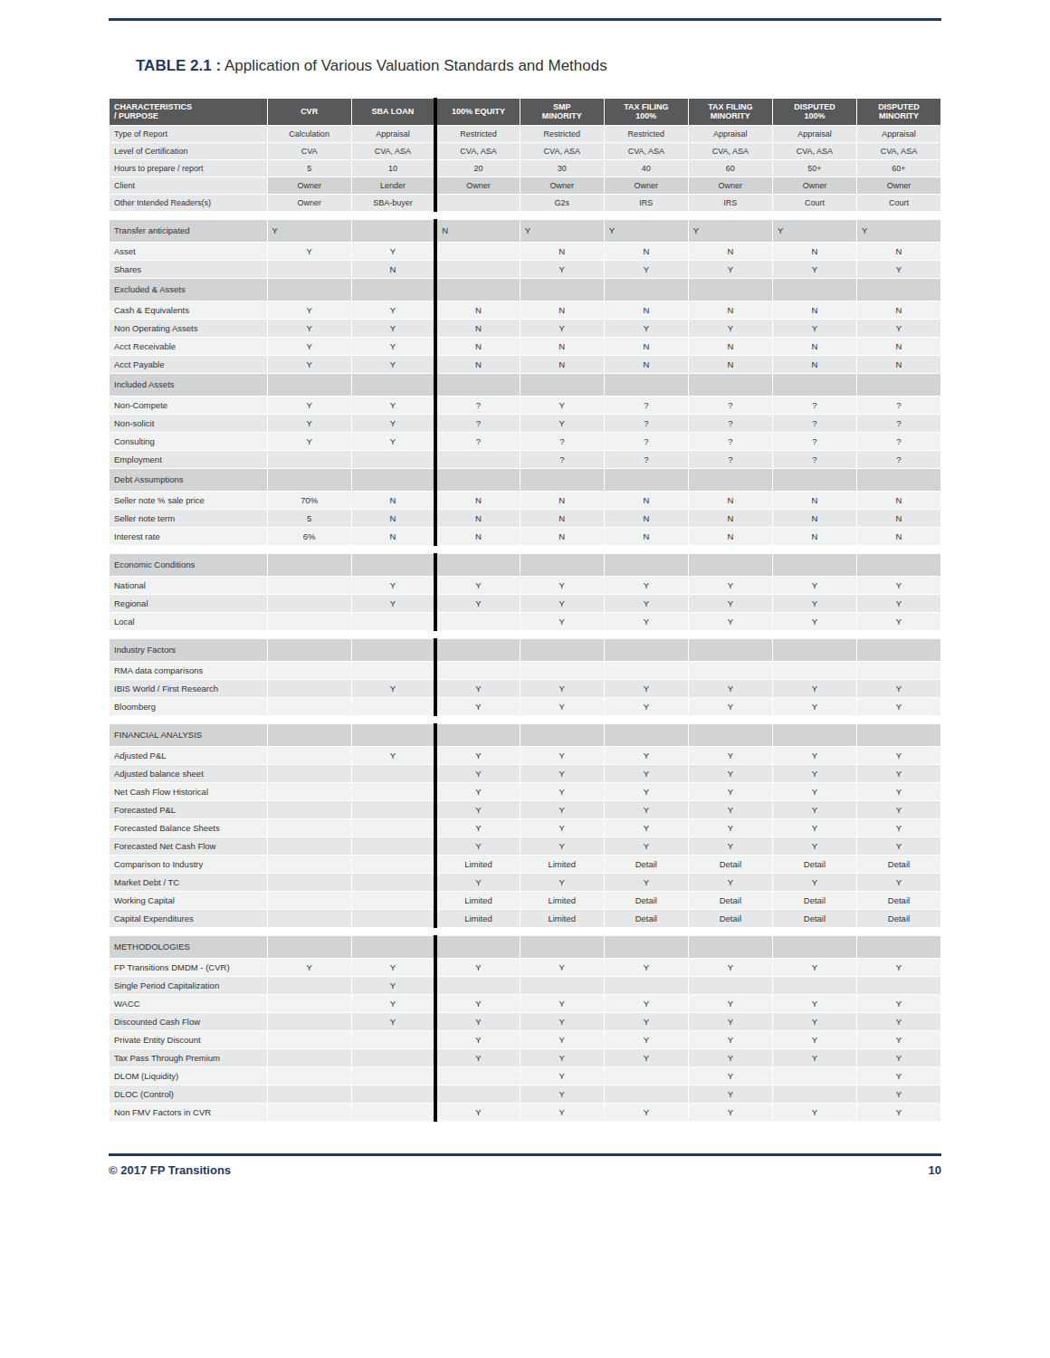TABLE 2.1 : Application of Various Valuation Standards and Methods
| CHARACTERISTICS / PURPOSE | CVR | SBA LOAN | 100% EQUITY | SMP MINORITY | TAX FILING 100% | TAX FILING MINORITY | DISPUTED 100% | DISPUTED MINORITY |
| --- | --- | --- | --- | --- | --- | --- | --- | --- |
| Type of Report | Calculation | Appraisal | Restricted | Restricted | Restricted | Appraisal | Appraisal | Appraisal |
| Level of Certification | CVA | CVA, ASA | CVA, ASA | CVA, ASA | CVA, ASA | CVA, ASA | CVA, ASA | CVA, ASA |
| Hours to prepare / report | 5 | 10 | 20 | 30 | 40 | 60 | 50+ | 60+ |
| Client | Owner | Lender | Owner | Owner | Owner | Owner | Owner | Owner |
| Other Intended Readers(s) | Owner | SBA-buyer | | G2s | IRS | IRS | Court | Court |
| Transfer anticipated | Y | | N | Y | Y | Y | Y | Y |
| Asset | Y | Y | | N | N | N | N | N |
| Shares | | N | | Y | Y | Y | Y | Y |
| Excluded & Assets | | | | | | | | |
| Cash & Equivalents | Y | Y | N | N | N | N | N | N |
| Non Operating Assets | Y | Y | N | Y | Y | Y | Y | Y |
| Acct Receivable | Y | Y | N | N | N | N | N | N |
| Acct Payable | Y | Y | N | N | N | N | N | N |
| Included Assets | | | | | | | | |
| Non-Compete | Y | Y | ? | Y | ? | ? | ? | ? |
| Non-solicit | Y | Y | ? | Y | ? | ? | ? | ? |
| Consulting | Y | Y | ? | ? | ? | ? | ? | ? |
| Employment | | | | ? | ? | ? | ? | ? |
| Debt Assumptions | | | | | | | | |
| Seller note % sale price | 70% | N | N | N | N | N | N | N |
| Seller note term | 5 | N | N | N | N | N | N | N |
| Interest rate | 6% | N | N | N | N | N | N | N |
| Economic Conditions | | | | | | | | |
| National | | Y | Y | Y | Y | Y | Y | Y |
| Regional | | Y | Y | Y | Y | Y | Y | Y |
| Local | | | | Y | Y | Y | Y | Y |
| Industry Factors | | | | | | | | |
| RMA data comparisons | | | | | | | | |
| IBIS World / First Research | | Y | Y | Y | Y | Y | Y | Y |
| Bloomberg | | | Y | Y | Y | Y | Y | Y |
| FINANCIAL ANALYSIS | | | | | | | | |
| Adjusted P&L | | Y | Y | Y | Y | Y | Y | Y |
| Adjusted balance sheet | | | Y | Y | Y | Y | Y | Y |
| Net Cash Flow Historical | | | Y | Y | Y | Y | Y | Y |
| Forecasted P&L | | | Y | Y | Y | Y | Y | Y |
| Forecasted Balance Sheets | | | Y | Y | Y | Y | Y | Y |
| Forecasted Net Cash Flow | | | Y | Y | Y | Y | Y | Y |
| Comparison to Industry | | | Limited | Limited | Detail | Detail | Detail | Detail |
| Market Debt / TC | | | Y | Y | Y | Y | Y | Y |
| Working Capital | | | Limited | Limited | Detail | Detail | Detail | Detail |
| Capital Expenditures | | | Limited | Limited | Detail | Detail | Detail | Detail |
| METHODOLOGIES | | | | | | | | |
| FP Transitions DMDM - (CVR) | Y | Y | Y | Y | Y | Y | Y | Y |
| Single Period Capitalization | | Y | | | | | | |
| WACC | | Y | Y | Y | Y | Y | Y | Y |
| Discounted Cash Flow | | Y | Y | Y | Y | Y | Y | Y |
| Private Entity Discount | | | Y | Y | Y | Y | Y | Y |
| Tax Pass Through Premium | | | Y | Y | Y | Y | Y | Y |
| DLOM (Liquidity) | | | | Y | | Y | | Y |
| DLOC (Control) | | | | Y | | Y | | Y |
| Non FMV Factors in CVR | | | Y | Y | Y | Y | Y | Y |
© 2017 FP Transitions
10